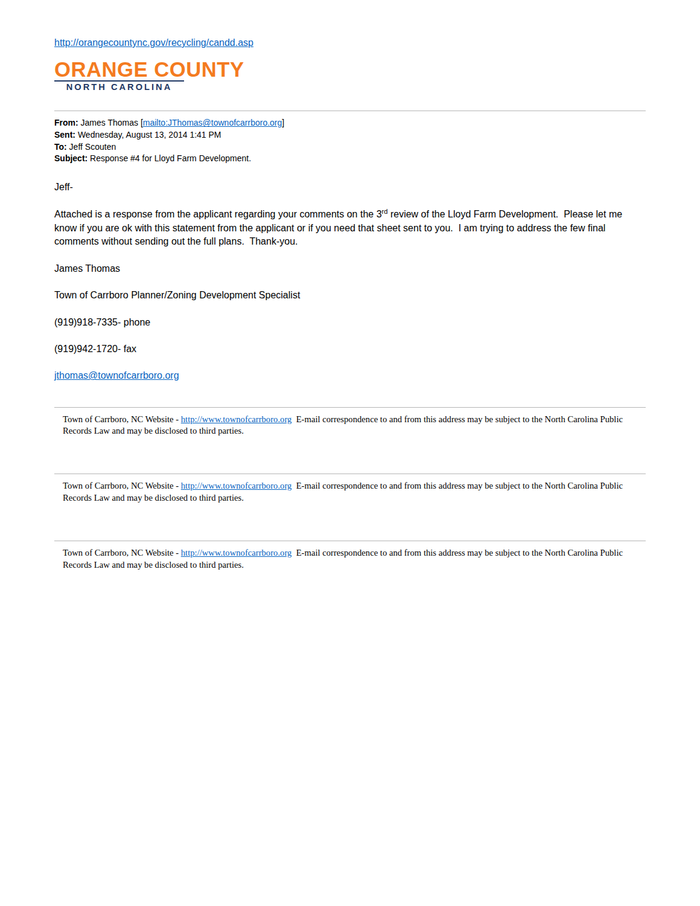http://orangecountync.gov/recycling/candd.asp
ORANGE COUNTY NORTH CAROLINA
From: James Thomas [mailto:JThomas@townofcarrboro.org]
Sent: Wednesday, August 13, 2014 1:41 PM
To: Jeff Scouten
Subject: Response #4 for Lloyd Farm Development.
Jeff-
Attached is a response from the applicant regarding your comments on the 3rd review of the Lloyd Farm Development. Please let me know if you are ok with this statement from the applicant or if you need that sheet sent to you. I am trying to address the few final comments without sending out the full plans. Thank-you.
James Thomas
Town of Carrboro Planner/Zoning Development Specialist
(919)918-7335- phone
(919)942-1720- fax
jthomas@townofcarrboro.org
Town of Carrboro, NC Website - http://www.townofcarrboro.org E-mail correspondence to and from this address may be subject to the North Carolina Public Records Law and may be disclosed to third parties.
Town of Carrboro, NC Website - http://www.townofcarrboro.org E-mail correspondence to and from this address may be subject to the North Carolina Public Records Law and may be disclosed to third parties.
Town of Carrboro, NC Website - http://www.townofcarrboro.org E-mail correspondence to and from this address may be subject to the North Carolina Public Records Law and may be disclosed to third parties.